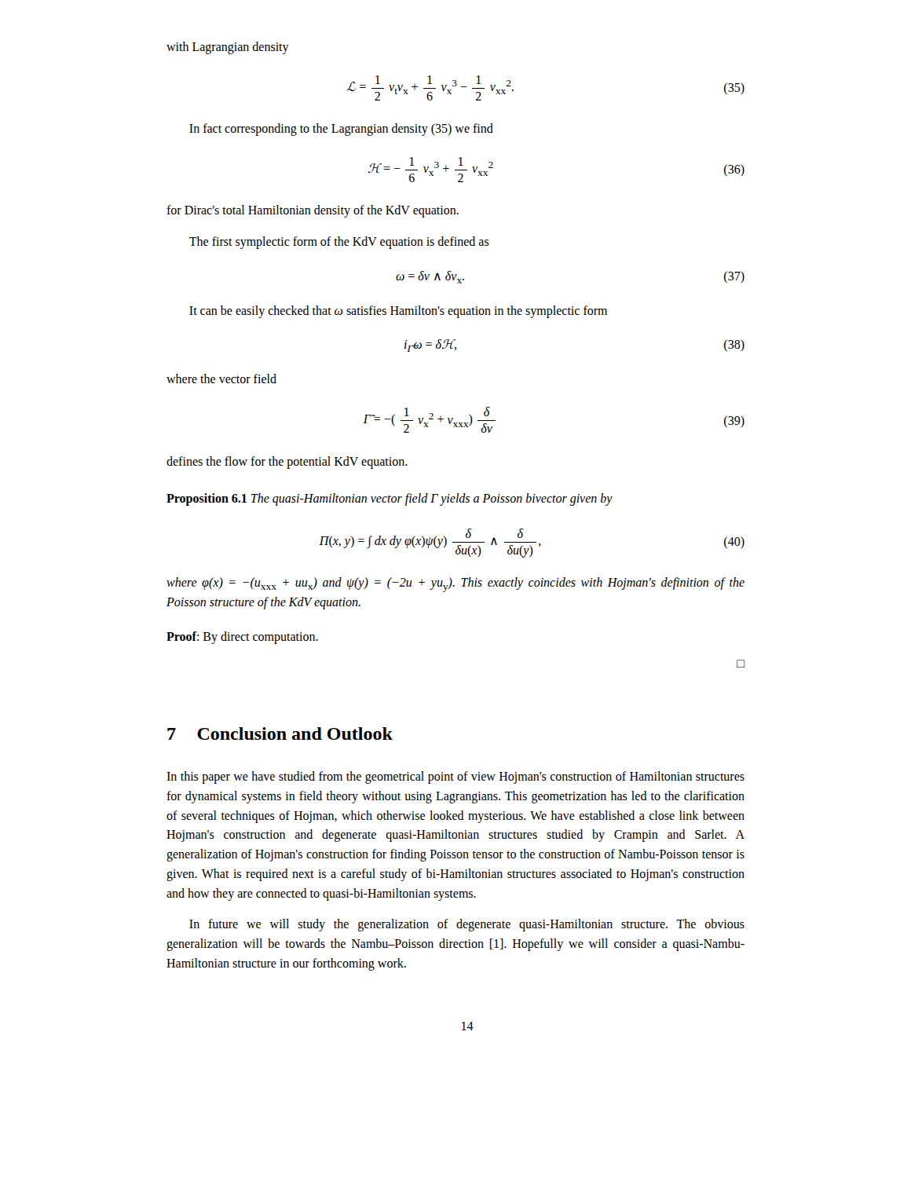with Lagrangian density
ℒ = 12 vtvx + 16 vx3 − 12 vxx2. (35)
In fact corresponding to the Lagrangian density (35) we find
ℋ = − 16 vx3 + 12 vxx2 (36)
for Dirac's total Hamiltonian density of the KdV equation.
The first symplectic form of the KdV equation is defined as
ω = δv ∧ δvx. (37)
It can be easily checked that ω satisfies Hamilton's equation in the symplectic form
iΓ̃ω = δℋ, (38)
where the vector field
Γ̃ = −( 12 vx2 + vxxx) δδv (39)
defines the flow for the potential KdV equation.
Proposition 6.1 The quasi-Hamiltonian vector field Γ yields a Poisson bivector given by
Π(x, y) = ∫ dx dy φ(x)ψ(y) δδu(x) ∧ δδu(y), (40)
where φ(x) = −(uxxx + uux) and ψ(y) = (−2u + yuy). This exactly coincides with Hojman's definition of the Poisson structure of the KdV equation.
Proof: By direct computation.
□
7 Conclusion and Outlook
In this paper we have studied from the geometrical point of view Hojman's construction of Hamiltonian structures for dynamical systems in field theory without using Lagrangians. This geometrization has led to the clarification of several techniques of Hojman, which otherwise looked mysterious. We have established a close link between Hojman's construction and degenerate quasi-Hamiltonian structures studied by Crampin and Sarlet. A generalization of Hojman's construction for finding Poisson tensor to the construction of Nambu-Poisson tensor is given. What is required next is a careful study of bi-Hamiltonian structures associated to Hojman's construction and how they are connected to quasi-bi-Hamiltonian systems.
In future we will study the generalization of degenerate quasi-Hamiltonian structure. The obvious generalization will be towards the Nambu–Poisson direction [1]. Hopefully we will consider a quasi-Nambu-Hamiltonian structure in our forthcoming work.
14